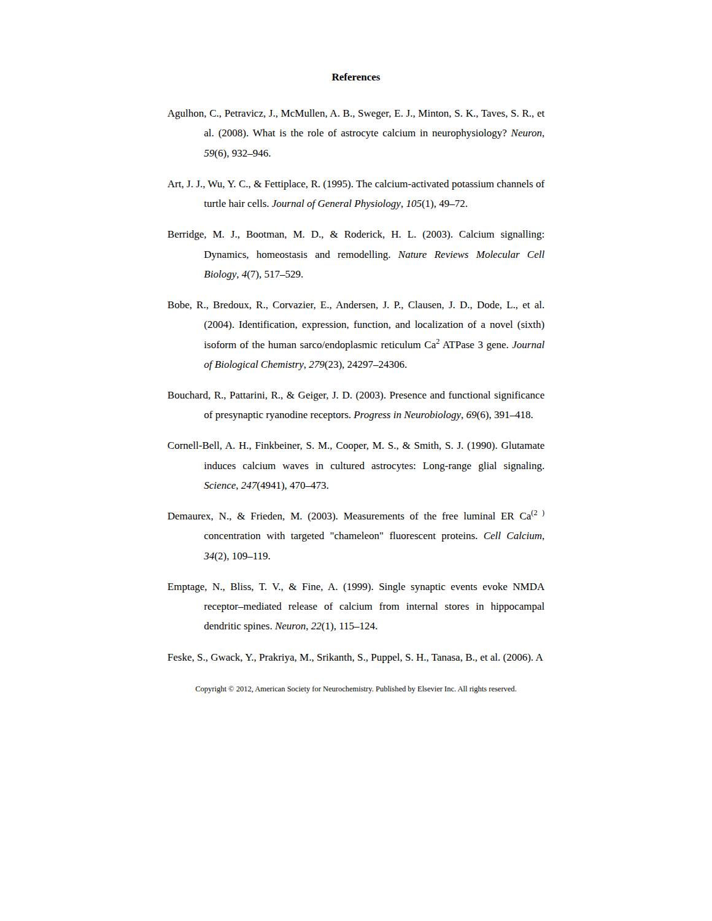References
Agulhon, C., Petravicz, J., McMullen, A. B., Sweger, E. J., Minton, S. K., Taves, S. R., et al. (2008). What is the role of astrocyte calcium in neurophysiology? Neuron, 59(6), 932–946.
Art, J. J., Wu, Y. C., & Fettiplace, R. (1995). The calcium-activated potassium channels of turtle hair cells. Journal of General Physiology, 105(1), 49–72.
Berridge, M. J., Bootman, M. D., & Roderick, H. L. (2003). Calcium signalling: Dynamics, homeostasis and remodelling. Nature Reviews Molecular Cell Biology, 4(7), 517–529.
Bobe, R., Bredoux, R., Corvazier, E., Andersen, J. P., Clausen, J. D., Dode, L., et al. (2004). Identification, expression, function, and localization of a novel (sixth) isoform of the human sarco/endoplasmic reticulum Ca2 ATPase 3 gene. Journal of Biological Chemistry, 279(23), 24297–24306.
Bouchard, R., Pattarini, R., & Geiger, J. D. (2003). Presence and functional significance of presynaptic ryanodine receptors. Progress in Neurobiology, 69(6), 391–418.
Cornell-Bell, A. H., Finkbeiner, S. M., Cooper, M. S., & Smith, S. J. (1990). Glutamate induces calcium waves in cultured astrocytes: Long-range glial signaling. Science, 247(4941), 470–473.
Demaurex, N., & Frieden, M. (2003). Measurements of the free luminal ER Ca(2 ) concentration with targeted "chameleon" fluorescent proteins. Cell Calcium, 34(2), 109–119.
Emptage, N., Bliss, T. V., & Fine, A. (1999). Single synaptic events evoke NMDA receptor–mediated release of calcium from internal stores in hippocampal dendritic spines. Neuron, 22(1), 115–124.
Feske, S., Gwack, Y., Prakriya, M., Srikanth, S., Puppel, S. H., Tanasa, B., et al. (2006). A
Copyright © 2012, American Society for Neurochemistry. Published by Elsevier Inc. All rights reserved.